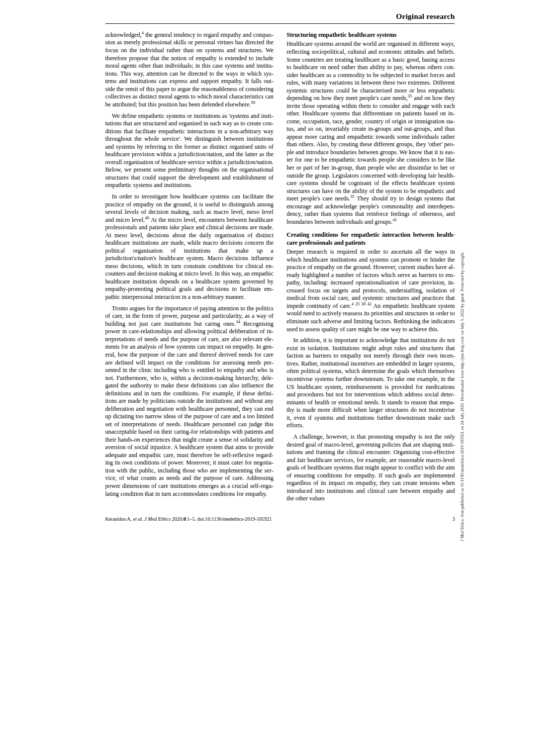J Med Ethics: first published as 10.1136/medethics-2019-105921 on 24 July 2020. Downloaded from http://jme.bmj.com/ on July 3, 2022 by guest. Protected by copyright.
Original research
acknowledged,4 the general tendency to regard empathy and compassion as merely professional skills or personal virtues has directed the focus on the individual rather than on systems and structures. We therefore propose that the notion of empathy is extended to include moral agents other than individuals; in this case systems and institutions. This way, attention can be directed to the ways in which systems and institutions can express and support empathy. It falls outside the remit of this paper to argue the reasonableness of considering collectives as distinct moral agents to which moral characteristics can be attributed; but this position has been defended elsewhere.39
We define empathetic systems or institutions as 'systems and institutions that are structured and organised in such way as to create conditions that facilitate empathetic interactions in a non-arbitrary way throughout the whole service'. We distinguish between institutions and systems by referring to the former as distinct organised units of healthcare provision within a jurisdiction/nation, and the latter as the overall organisation of healthcare service within a jurisdiction/nation. Below, we present some preliminary thoughts on the organisational structures that could support the development and establishment of empathetic systems and institutions.
In order to investigate how healthcare systems can facilitate the practice of empathy on the ground, it is useful to distinguish among several levels of decision making, such as macro level, meso level and micro level.40 At the micro level, encounters between healthcare professionals and patients take place and clinical decisions are made. At meso level, decisions about the daily organisation of distinct healthcare institutions are made, while macro decisions concern the political organisation of institutions that make up a jurisdiction's/nation's healthcare system. Macro decisions influence meso decisions, which in turn constrain conditions for clinical encounters and decision making at micro level. In this way, an empathic healthcare institution depends on a healthcare system governed by empathy-promoting political goals and decisions to facilitate empathic interpersonal interaction in a non-arbitrary manner.
Tronto argues for the importance of paying attention to the politics of care, in the form of power, purpose and particularity, as a way of building not just care institutions but caring ones.34 Recognising power in care-relationships and allowing political deliberation of interpretations of needs and the purpose of care, are also relevant elements for an analysis of how systems can impact on empathy. In general, how the purpose of the care and thereof derived needs for care are defined will impact on the conditions for assessing needs presented in the clinic including who is entitled to empathy and who is not. Furthermore, who is, within a decision-making hierarchy, delegated the authority to make these definitions can also influence the definitions and in turn the conditions. For example, if these definitions are made by politicians outside the institutions and without any deliberation and negotiation with healthcare personnel, they can end up dictating too narrow ideas of the purpose of care and a too limited set of interpretations of needs. Healthcare personnel can judge this unacceptable based on their caring-for relationships with patients and their hands-on experiences that might create a sense of solidarity and aversion of social injustice. A healthcare system that aims to provide adequate and empathic care, must therefore be self-reflexive regarding its own conditions of power. Moreover, it must cater for negotiation with the public, including those who are implementing the service, of what counts as needs and the purpose of care. Addressing power dimensions of care institutions emerges as a crucial self-regulating condition that in turn accommodates conditions for empathy.
Structuring empathetic healthcare systems
Healthcare systems around the world are organised in different ways, reflecting sociopolitical, cultural and economic attitudes and beliefs. Some countries are treating healthcare as a basic good, basing access to healthcare on need rather than ability to pay, whereas others consider healthcare as a commodity to be subjected to market forces and rules, with many variations in between these two extremes. Different systemic structures could be characterised more or less empathetic depending on how they meet people's care needs,35 and on how they invite those operating within them to consider and engage with each other. Healthcare systems that differentiate on patients based on income, occupation, race, gender, country of origin or immigration status, and so on, invariably create in-groups and out-groups, and thus appear more caring and empathetic towards some individuals rather than others. Also, by creating these different groups, they 'other' people and introduce boundaries between groups. We know that it is easier for one to be empathetic towards people she considers to be like her or part of her in-group, than people who are dissimilar to her or outside the group. Legislators concerned with developing fair healthcare systems should be cognisant of the effects healthcare system structures can have on the ability of the system to be empathetic and meet people's care needs.35 They should try to design systems that encourage and acknowledge people's commonality and interdependency, rather than systems that reinforce feelings of otherness, and boundaries between individuals and groups.41
Creating conditions for empathetic interaction between healthcare professionals and patients
Deeper research is required in order to ascertain all the ways in which healthcare institutions and systems can promote or hinder the practice of empathy on the ground. However, current studies have already highlighted a number of factors which serve as barriers to empathy, including: increased operationalisation of care provision, increased focus on targets and protocols, understaffing, isolation of medical from social care, and systemic structures and practices that impede continuity of care.4 25 30 42 An empathetic healthcare system would need to actively reassess its priorities and structures in order to eliminate such adverse and limiting factors. Rethinking the indicators used to assess quality of care might be one way to achieve this.
In addition, it is important to acknowledge that institutions do not exist in isolation. Institutions might adopt rules and structures that faction as barriers to empathy not merely through their own incentives. Rather, institutional incentives are embedded in larger systems, often political systems, which determine the goals which themselves incentivise systems further downstream. To take one example, in the US healthcare system, reimbursement is provided for medications and procedures but not for interventions which address social determinants of health or emotional needs. It stands to reason that empathy is made more difficult when larger structures do not incentivise it, even if systems and institutions further downstream make such efforts.
A challenge, however, is that promoting empathy is not the only desired goal of macro-level, governing policies that are shaping institutions and framing the clinical encounter. Organising cost-effective and fair healthcare services, for example, are reasonable macro-level goals of healthcare systems that might appear to conflict with the aim of ensuring conditions for empathy. If such goals are implemented regardless of its impact on empathy, they can create tensions when introduced into institutions and clinical care between empathy and the other values
Kerasidou A, et al. J Med Ethics 2020;0:1–5. doi:10.1136/medethics-2019-105921
3